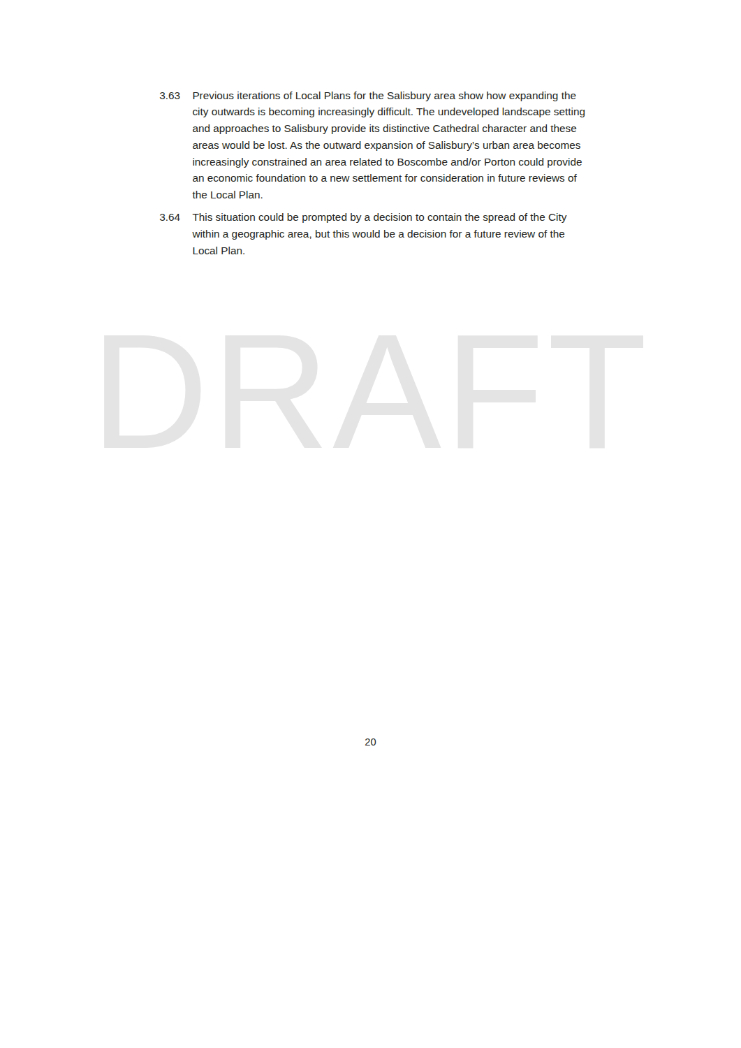DRAFT
3.63
Previous iterations of Local Plans for the Salisbury area show how expanding the city outwards is becoming increasingly difficult. The undeveloped landscape setting and approaches to Salisbury provide its distinctive Cathedral character and these areas would be lost. As the outward expansion of Salisbury’s urban area becomes increasingly constrained an area related to Boscombe and/or Porton could provide an economic foundation to a new settlement for consideration in future reviews of the Local Plan.
3.64
This situation could be prompted by a decision to contain the spread of the City within a geographic area, but this would be a decision for a future review of the Local Plan.
20